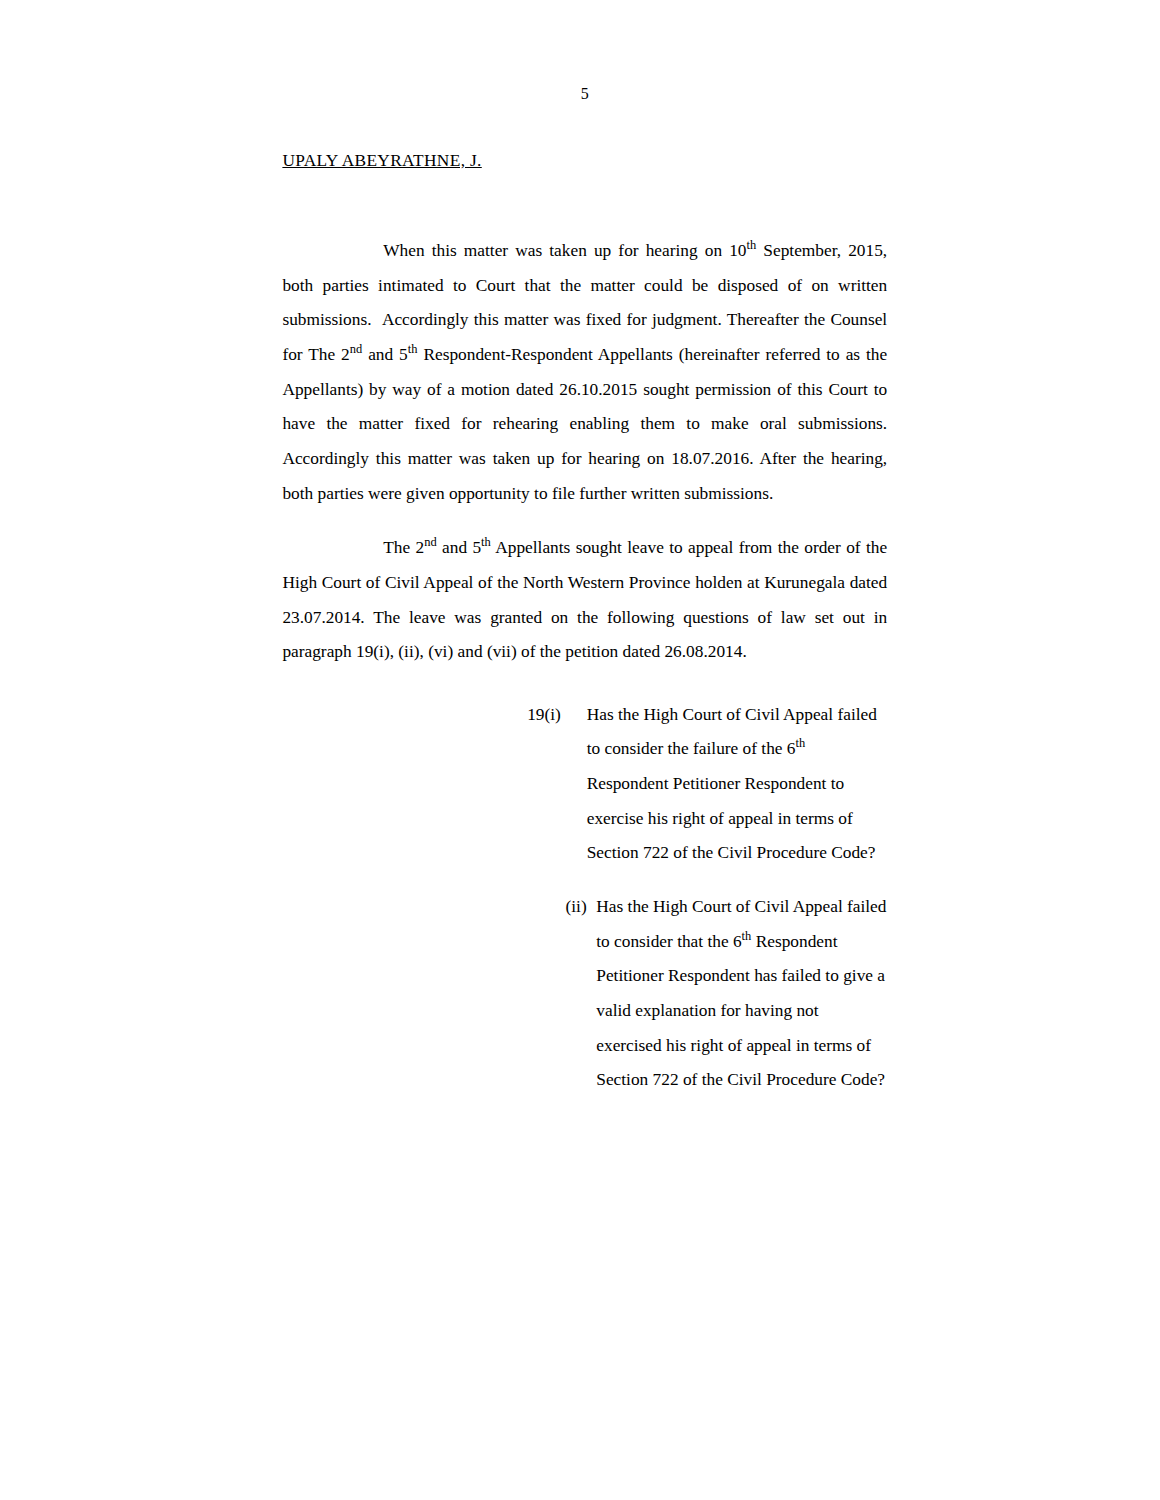5
UPALY ABEYRATHNE, J.
When this matter was taken up for hearing on 10th September, 2015, both parties intimated to Court that the matter could be disposed of on written submissions. Accordingly this matter was fixed for judgment. Thereafter the Counsel for The 2nd and 5th Respondent-Respondent Appellants (hereinafter referred to as the Appellants) by way of a motion dated 26.10.2015 sought permission of this Court to have the matter fixed for rehearing enabling them to make oral submissions. Accordingly this matter was taken up for hearing on 18.07.2016. After the hearing, both parties were given opportunity to file further written submissions.
The 2nd and 5th Appellants sought leave to appeal from the order of the High Court of Civil Appeal of the North Western Province holden at Kurunegala dated 23.07.2014. The leave was granted on the following questions of law set out in paragraph 19(i), (ii), (vi) and (vii) of the petition dated 26.08.2014.
19(i) Has the High Court of Civil Appeal failed to consider the failure of the 6th Respondent Petitioner Respondent to exercise his right of appeal in terms of Section 722 of the Civil Procedure Code?
(ii) Has the High Court of Civil Appeal failed to consider that the 6th Respondent Petitioner Respondent has failed to give a valid explanation for having not exercised his right of appeal in terms of Section 722 of the Civil Procedure Code?